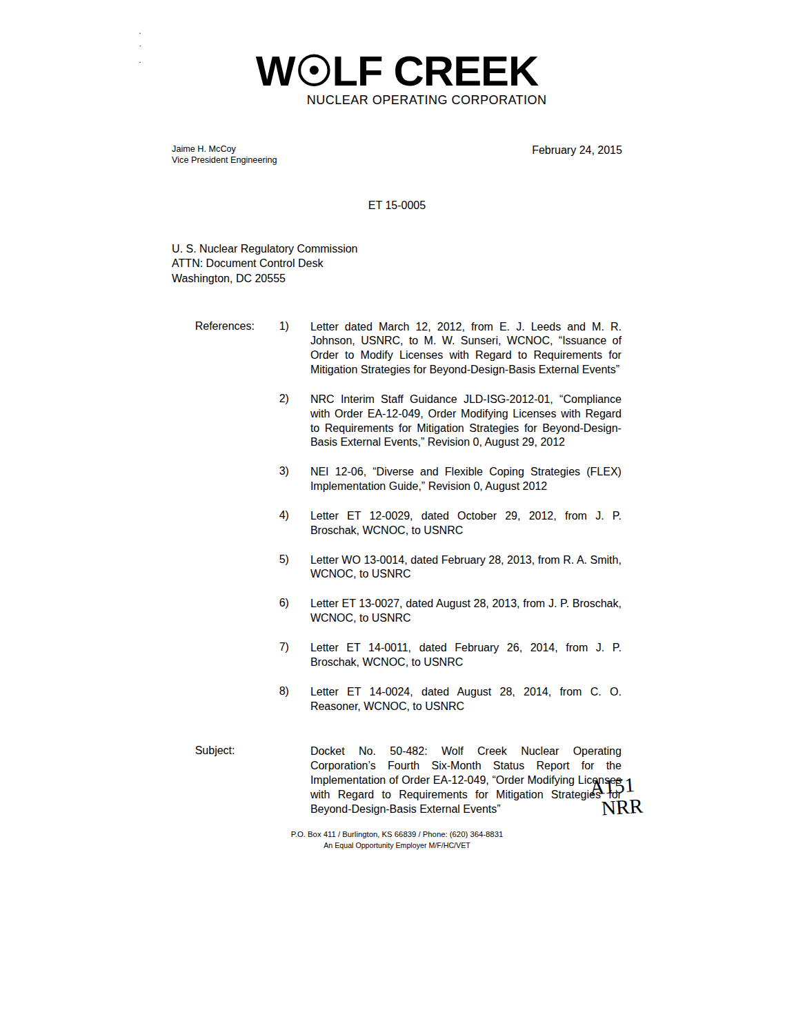.
·
.
W☉LF CREEK
NUCLEAR OPERATING CORPORATION
Jaime H. McCoy
Vice President Engineering
February 24, 2015
ET 15-0005
U. S. Nuclear Regulatory Commission
ATTN: Document Control Desk
Washington, DC 20555
| References: | 1) | Letter dated March 12, 2012, from E. J. Leeds and M. R. Johnson, USNRC, to M. W. Sunseri, WCNOC, “Issuance of Order to Modify Licenses with Regard to Requirements for Mitigation Strategies for Beyond-Design-Basis External Events” |
| | 2) | NRC Interim Staff Guidance JLD-ISG-2012-01, “Compliance with Order EA-12-049, Order Modifying Licenses with Regard to Requirements for Mitigation Strategies for Beyond-Design-Basis External Events,” Revision 0, August 29, 2012 |
| | 3) | NEI 12-06, “Diverse and Flexible Coping Strategies (FLEX) Implementation Guide,” Revision 0, August 2012 |
| | 4) | Letter ET 12-0029, dated October 29, 2012, from J. P. Broschak, WCNOC, to USNRC |
| | 5) | Letter WO 13-0014, dated February 28, 2013, from R. A. Smith, WCNOC, to USNRC |
| | 6) | Letter ET 13-0027, dated August 28, 2013, from J. P. Broschak, WCNOC, to USNRC |
| | 7) | Letter ET 14-0011, dated February 26, 2014, from J. P. Broschak, WCNOC, to USNRC |
| | 8) | Letter ET 14-0024, dated August 28, 2014, from C. O. Reasoner, WCNOC, to USNRC |
| Subject: | | Docket No. 50-482: Wolf Creek Nuclear Operating Corporation’s Fourth Six-Month Status Report for the Implementation of Order EA-12-049, “Order Modifying Licenses with Regard to Requirements for Mitigation Strategies for Beyond-Design-Basis External Events” |
A151
NRR
P.O. Box 411 / Burlington, KS 66839 / Phone: (620) 364-8831
An Equal Opportunity Employer M/F/HC/VET